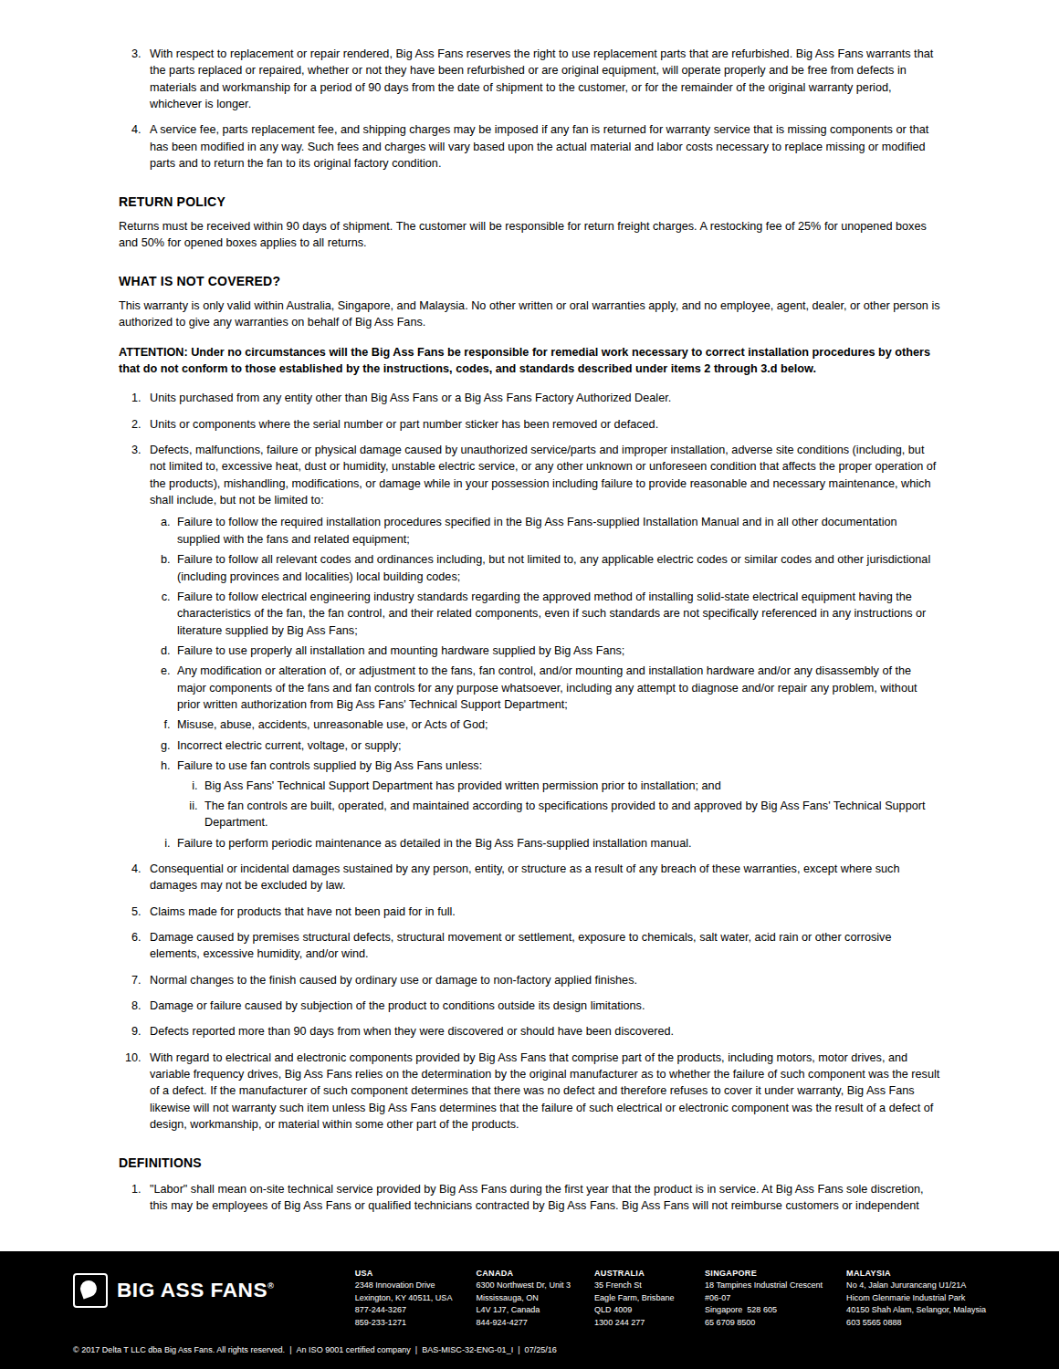With respect to replacement or repair rendered, Big Ass Fans reserves the right to use replacement parts that are refurbished. Big Ass Fans warrants that the parts replaced or repaired, whether or not they have been refurbished or are original equipment, will operate properly and be free from defects in materials and workmanship for a period of 90 days from the date of shipment to the customer, or for the remainder of the original warranty period, whichever is longer.
A service fee, parts replacement fee, and shipping charges may be imposed if any fan is returned for warranty service that is missing components or that has been modified in any way. Such fees and charges will vary based upon the actual material and labor costs necessary to replace missing or modified parts and to return the fan to its original factory condition.
RETURN POLICY
Returns must be received within 90 days of shipment. The customer will be responsible for return freight charges. A restocking fee of 25% for unopened boxes and 50% for opened boxes applies to all returns.
WHAT IS NOT COVERED?
This warranty is only valid within Australia, Singapore, and Malaysia. No other written or oral warranties apply, and no employee, agent, dealer, or other person is authorized to give any warranties on behalf of Big Ass Fans.
ATTENTION: Under no circumstances will the Big Ass Fans be responsible for remedial work necessary to correct installation procedures by others that do not conform to those established by the instructions, codes, and standards described under items 2 through 3.d below.
Units purchased from any entity other than Big Ass Fans or a Big Ass Fans Factory Authorized Dealer.
Units or components where the serial number or part number sticker has been removed or defaced.
Defects, malfunctions, failure or physical damage caused by unauthorized service/parts and improper installation, adverse site conditions (including, but not limited to, excessive heat, dust or humidity, unstable electric service, or any other unknown or unforeseen condition that affects the proper operation of the products), mishandling, modifications, or damage while in your possession including failure to provide reasonable and necessary maintenance, which shall include, but not be limited to:
Failure to follow the required installation procedures specified in the Big Ass Fans-supplied Installation Manual and in all other documentation supplied with the fans and related equipment;
Failure to follow all relevant codes and ordinances including, but not limited to, any applicable electric codes or similar codes and other jurisdictional (including provinces and localities) local building codes;
Failure to follow electrical engineering industry standards regarding the approved method of installing solid-state electrical equipment having the characteristics of the fan, the fan control, and their related components, even if such standards are not specifically referenced in any instructions or literature supplied by Big Ass Fans;
Failure to use properly all installation and mounting hardware supplied by Big Ass Fans;
Any modification or alteration of, or adjustment to the fans, fan control, and/or mounting and installation hardware and/or any disassembly of the major components of the fans and fan controls for any purpose whatsoever, including any attempt to diagnose and/or repair any problem, without prior written authorization from Big Ass Fans' Technical Support Department;
Misuse, abuse, accidents, unreasonable use, or Acts of God;
Incorrect electric current, voltage, or supply;
Failure to use fan controls supplied by Big Ass Fans unless:
Big Ass Fans' Technical Support Department has provided written permission prior to installation; and
The fan controls are built, operated, and maintained according to specifications provided to and approved by Big Ass Fans' Technical Support Department.
Failure to perform periodic maintenance as detailed in the Big Ass Fans-supplied installation manual.
Consequential or incidental damages sustained by any person, entity, or structure as a result of any breach of these warranties, except where such damages may not be excluded by law.
Claims made for products that have not been paid for in full.
Damage caused by premises structural defects, structural movement or settlement, exposure to chemicals, salt water, acid rain or other corrosive elements, excessive humidity, and/or wind.
Normal changes to the finish caused by ordinary use or damage to non-factory applied finishes.
Damage or failure caused by subjection of the product to conditions outside its design limitations.
Defects reported more than 90 days from when they were discovered or should have been discovered.
With regard to electrical and electronic components provided by Big Ass Fans that comprise part of the products, including motors, motor drives, and variable frequency drives, Big Ass Fans relies on the determination by the original manufacturer as to whether the failure of such component was the result of a defect. If the manufacturer of such component determines that there was no defect and therefore refuses to cover it under warranty, Big Ass Fans likewise will not warranty such item unless Big Ass Fans determines that the failure of such electrical or electronic component was the result of a defect of design, workmanship, or material within some other part of the products.
DEFINITIONS
"Labor" shall mean on-site technical service provided by Big Ass Fans during the first year that the product is in service. At Big Ass Fans sole discretion, this may be employees of Big Ass Fans or qualified technicians contracted by Big Ass Fans. Big Ass Fans will not reimburse customers or independent
BIG ASS FANS®
USA
2348 Innovation Drive
Lexington, KY 40511, USA
877-244-3267
859-233-1271
CANADA
6300 Northwest Dr, Unit 3
Mississauga, ON
L4V 1J7, Canada
844-924-4277
AUSTRALIA
35 French St
Eagle Farm, Brisbane
QLD 4009
1300 244 277
SINGAPORE
18 Tampines Industrial Crescent
#06-07
Singapore 528 605
65 6709 8500
MALAYSIA
No 4, Jalan Jururancang U1/21A
Hicom Glenmarie Industrial Park
40150 Shah Alam, Selangor, Malaysia
603 5565 0888
© 2017 Delta T LLC dba Big Ass Fans. All rights reserved. | An ISO 9001 certified company | BAS-MISC-32-ENG-01_I | 07/25/16